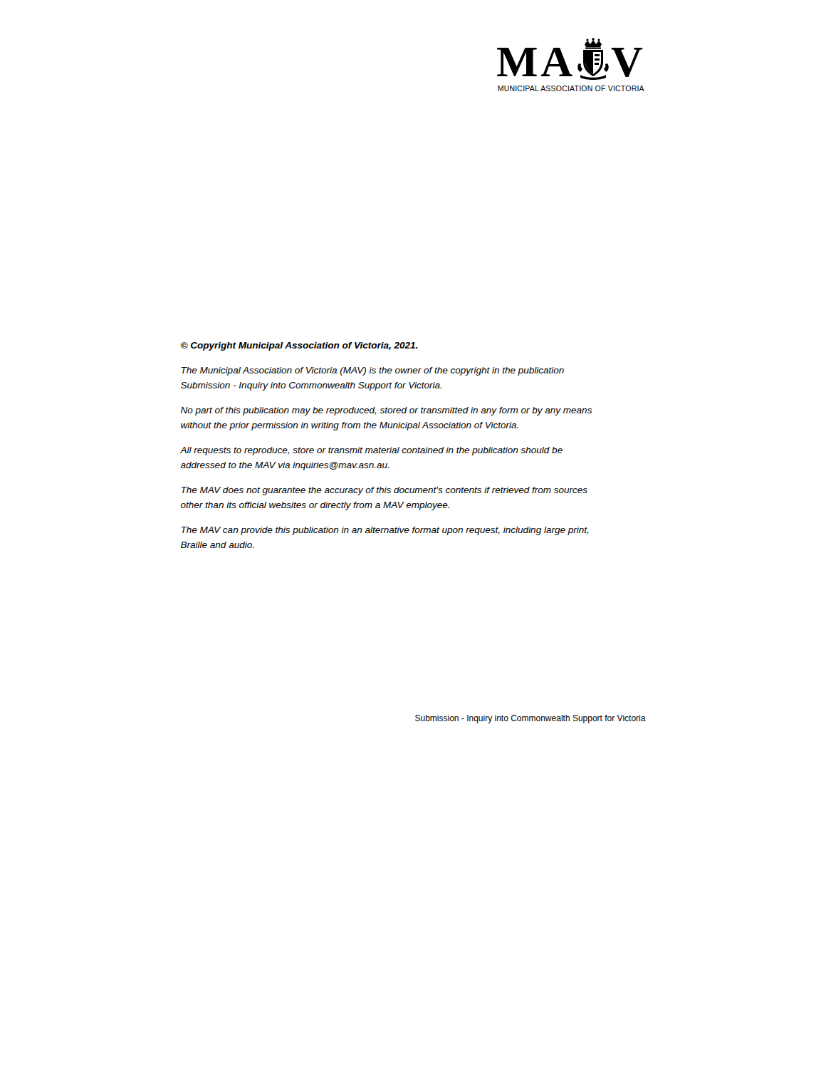MA V
MUNICIPAL ASSOCIATION OF VICTORIA
© Copyright Municipal Association of Victoria, 2021.
The Municipal Association of Victoria (MAV) is the owner of the copyright in the publication Submission - Inquiry into Commonwealth Support for Victoria.
No part of this publication may be reproduced, stored or transmitted in any form or by any means without the prior permission in writing from the Municipal Association of Victoria.
All requests to reproduce, store or transmit material contained in the publication should be addressed to the MAV via inquiries@mav.asn.au.
The MAV does not guarantee the accuracy of this document's contents if retrieved from sources other than its official websites or directly from a MAV employee.
The MAV can provide this publication in an alternative format upon request, including large print, Braille and audio.
Submission - Inquiry into Commonwealth Support for Victoria